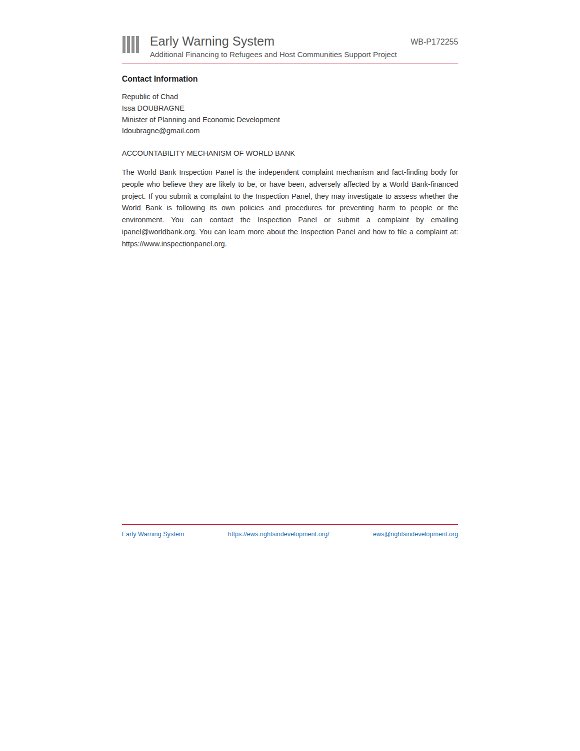Early Warning System
Additional Financing to Refugees and Host Communities Support Project
WB-P172255
Contact Information
Republic of Chad
Issa DOUBRAGNE
Minister of Planning and Economic Development
Idoubragne@gmail.com
ACCOUNTABILITY MECHANISM OF WORLD BANK
The World Bank Inspection Panel is the independent complaint mechanism and fact-finding body for people who believe they are likely to be, or have been, adversely affected by a World Bank-financed project. If you submit a complaint to the Inspection Panel, they may investigate to assess whether the World Bank is following its own policies and procedures for preventing harm to people or the environment. You can contact the Inspection Panel or submit a complaint by emailing ipanel@worldbank.org. You can learn more about the Inspection Panel and how to file a complaint at: https://www.inspectionpanel.org.
Early Warning System
https://ews.rightsindevelopment.org/
ews@rightsindevelopment.org